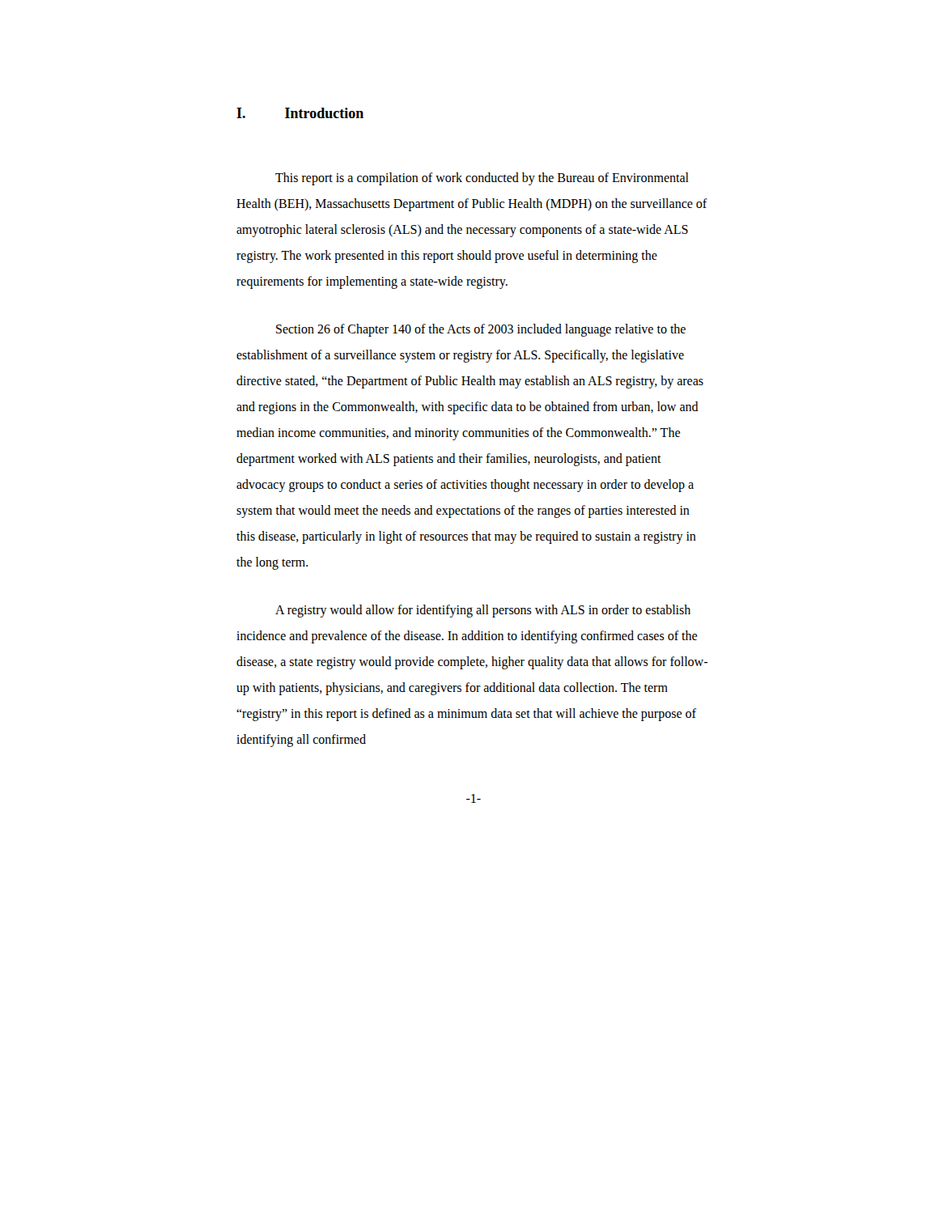I. Introduction
This report is a compilation of work conducted by the Bureau of Environmental Health (BEH), Massachusetts Department of Public Health (MDPH) on the surveillance of amyotrophic lateral sclerosis (ALS) and the necessary components of a state-wide ALS registry. The work presented in this report should prove useful in determining the requirements for implementing a state-wide registry.
Section 26 of Chapter 140 of the Acts of 2003 included language relative to the establishment of a surveillance system or registry for ALS. Specifically, the legislative directive stated, “the Department of Public Health may establish an ALS registry, by areas and regions in the Commonwealth, with specific data to be obtained from urban, low and median income communities, and minority communities of the Commonwealth.” The department worked with ALS patients and their families, neurologists, and patient advocacy groups to conduct a series of activities thought necessary in order to develop a system that would meet the needs and expectations of the ranges of parties interested in this disease, particularly in light of resources that may be required to sustain a registry in the long term.
A registry would allow for identifying all persons with ALS in order to establish incidence and prevalence of the disease. In addition to identifying confirmed cases of the disease, a state registry would provide complete, higher quality data that allows for follow-up with patients, physicians, and caregivers for additional data collection. The term “registry” in this report is defined as a minimum data set that will achieve the purpose of identifying all confirmed
-1-